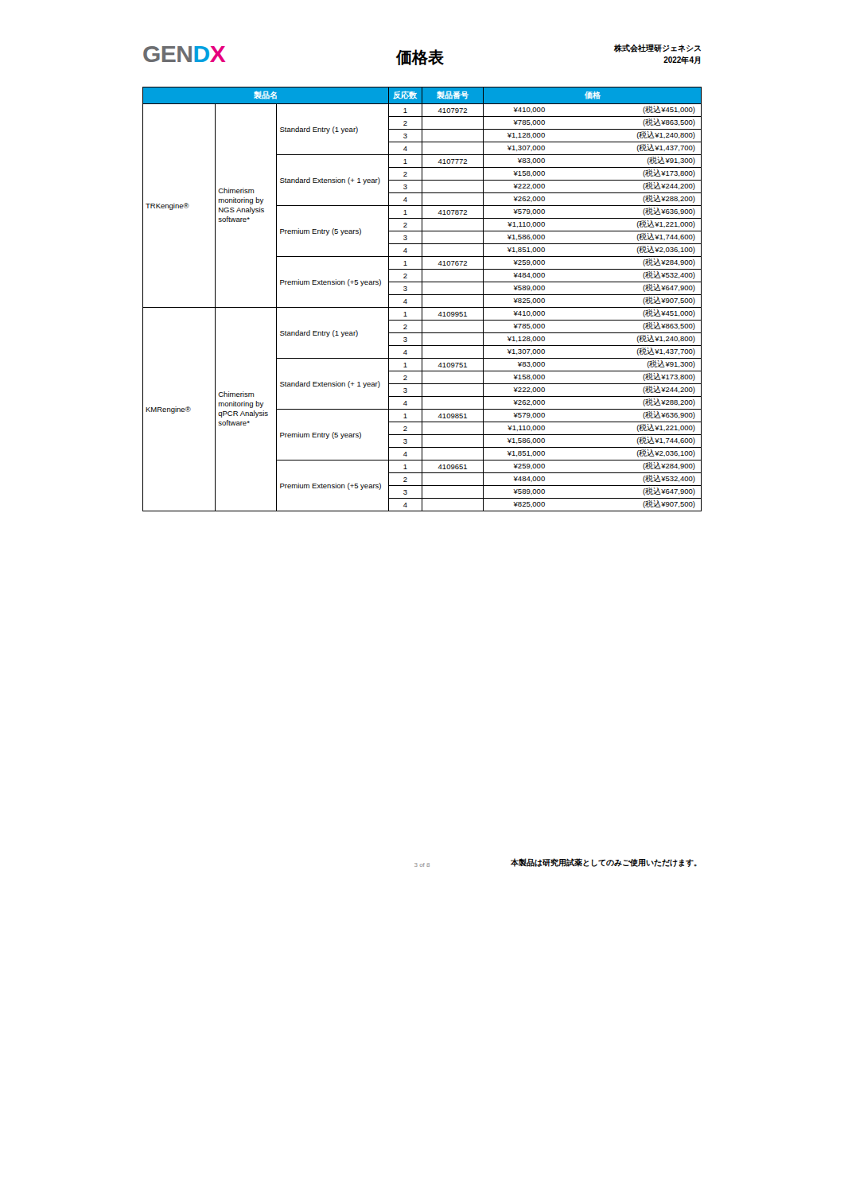GEN DX
価格表
株式会社理研ジェネシス
2022年4月
| 製品名 | 反応数 | 製品番号 | 価格 |
| --- | --- | --- | --- |
| TRKengine® | Chimerism monitoring by NGS Analysis software* | Standard Entry (1 year) | 1 | 4107972 | ¥410,000 (税込¥451,000) |
| 2 | | ¥785,000 (税込¥863,500) |
| 3 | | ¥1,128,000 (税込¥1,240,800) |
| 4 | | ¥1,307,000 (税込¥1,437,700) |
| Standard Extension (+ 1 year) | 1 | 4107772 | ¥83,000 (税込¥91,300) |
| 2 | | ¥158,000 (税込¥173,800) |
| 3 | | ¥222,000 (税込¥244,200) |
| 4 | | ¥262,000 (税込¥288,200) |
| Premium Entry (5 years) | 1 | 4107872 | ¥579,000 (税込¥636,900) |
| 2 | | ¥1,110,000 (税込¥1,221,000) |
| 3 | | ¥1,586,000 (税込¥1,744,600) |
| 4 | | ¥1,851,000 (税込¥2,036,100) |
| Premium Extension (+5 years) | 1 | 4107672 | ¥259,000 (税込¥284,900) |
| 2 | | ¥484,000 (税込¥532,400) |
| 3 | | ¥589,000 (税込¥647,900) |
| 4 | | ¥825,000 (税込¥907,500) |
| KMRengine® | Chimerism monitoring by qPCR Analysis software* | Standard Entry (1 year) | 1 | 4109951 | ¥410,000 (税込¥451,000) |
| 2 | | ¥785,000 (税込¥863,500) |
| 3 | | ¥1,128,000 (税込¥1,240,800) |
| 4 | | ¥1,307,000 (税込¥1,437,700) |
| Standard Extension (+ 1 year) | 1 | 4109751 | ¥83,000 (税込¥91,300) |
| 2 | | ¥158,000 (税込¥173,800) |
| 3 | | ¥222,000 (税込¥244,200) |
| 4 | | ¥262,000 (税込¥288,200) |
| Premium Entry (5 years) | 1 | 4109851 | ¥579,000 (税込¥636,900) |
| 2 | | ¥1,110,000 (税込¥1,221,000) |
| 3 | | ¥1,586,000 (税込¥1,744,600) |
| 4 | | ¥1,851,000 (税込¥2,036,100) |
| Premium Extension (+5 years) | 1 | 4109651 | ¥259,000 (税込¥284,900) |
| 2 | | ¥484,000 (税込¥532,400) |
| 3 | | ¥589,000 (税込¥647,900) |
| 4 | | ¥825,000 (税込¥907,500) |
3 of 8
本製品は研究用試薬としてのみご使用いただけます。